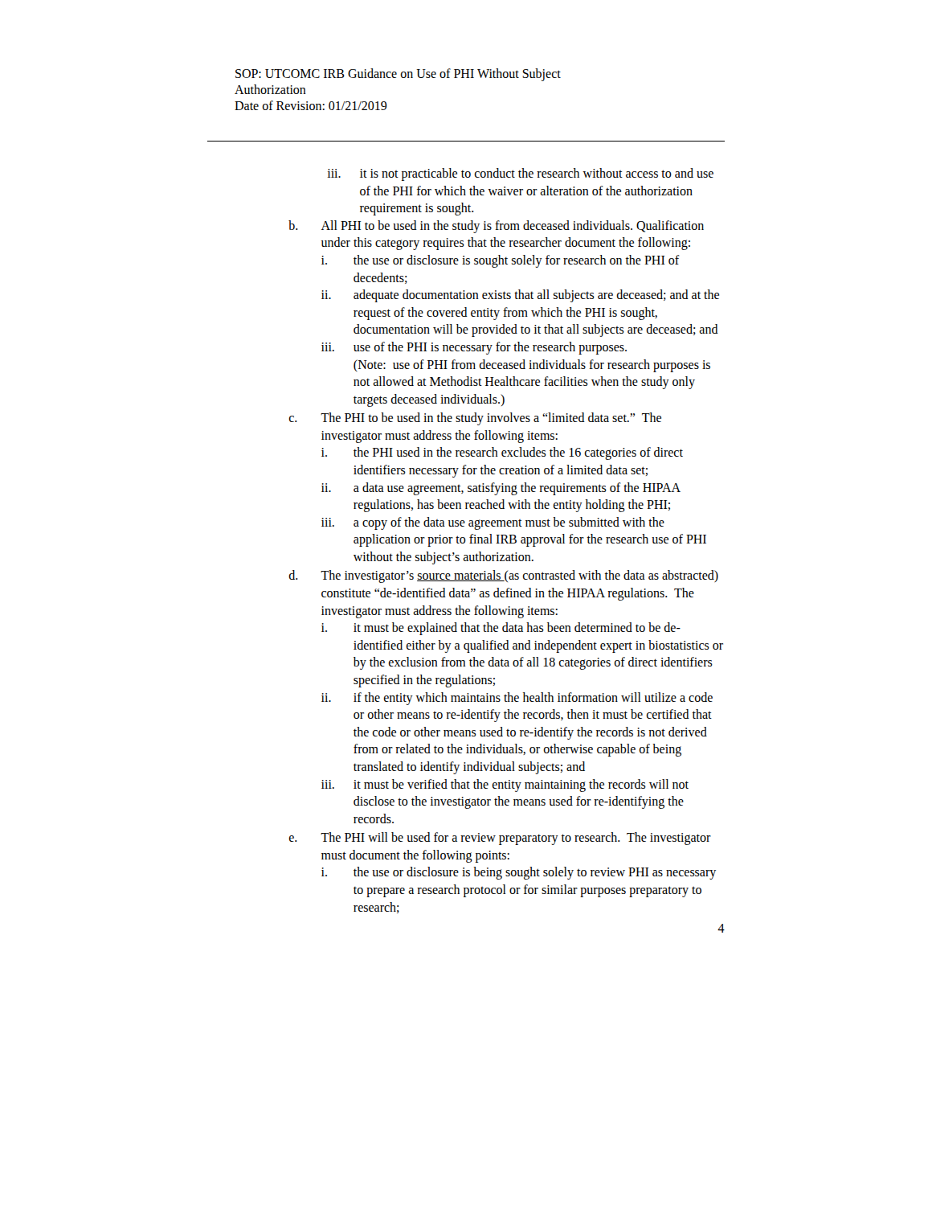SOP: UTCOMC IRB Guidance on Use of PHI Without Subject
Authorization
Date of Revision: 01/21/2019
iii. it is not practicable to conduct the research without access to and use of the PHI for which the waiver or alteration of the authorization requirement is sought.
b. All PHI to be used in the study is from deceased individuals. Qualification under this category requires that the researcher document the following:
i. the use or disclosure is sought solely for research on the PHI of decedents;
ii. adequate documentation exists that all subjects are deceased; and at the request of the covered entity from which the PHI is sought, documentation will be provided to it that all subjects are deceased; and
iii. use of the PHI is necessary for the research purposes. (Note: use of PHI from deceased individuals for research purposes is not allowed at Methodist Healthcare facilities when the study only targets deceased individuals.)
c. The PHI to be used in the study involves a “limited data set.” The investigator must address the following items:
i. the PHI used in the research excludes the 16 categories of direct identifiers necessary for the creation of a limited data set;
ii. a data use agreement, satisfying the requirements of the HIPAA regulations, has been reached with the entity holding the PHI;
iii. a copy of the data use agreement must be submitted with the application or prior to final IRB approval for the research use of PHI without the subject’s authorization.
d. The investigator’s source materials (as contrasted with the data as abstracted) constitute “de-identified data” as defined in the HIPAA regulations. The investigator must address the following items:
i. it must be explained that the data has been determined to be de-identified either by a qualified and independent expert in biostatistics or by the exclusion from the data of all 18 categories of direct identifiers specified in the regulations;
ii. if the entity which maintains the health information will utilize a code or other means to re-identify the records, then it must be certified that the code or other means used to re-identify the records is not derived from or related to the individuals, or otherwise capable of being translated to identify individual subjects; and
iii. it must be verified that the entity maintaining the records will not disclose to the investigator the means used for re-identifying the records.
e. The PHI will be used for a review preparatory to research. The investigator must document the following points:
i. the use or disclosure is being sought solely to review PHI as necessary to prepare a research protocol or for similar purposes preparatory to research;
4